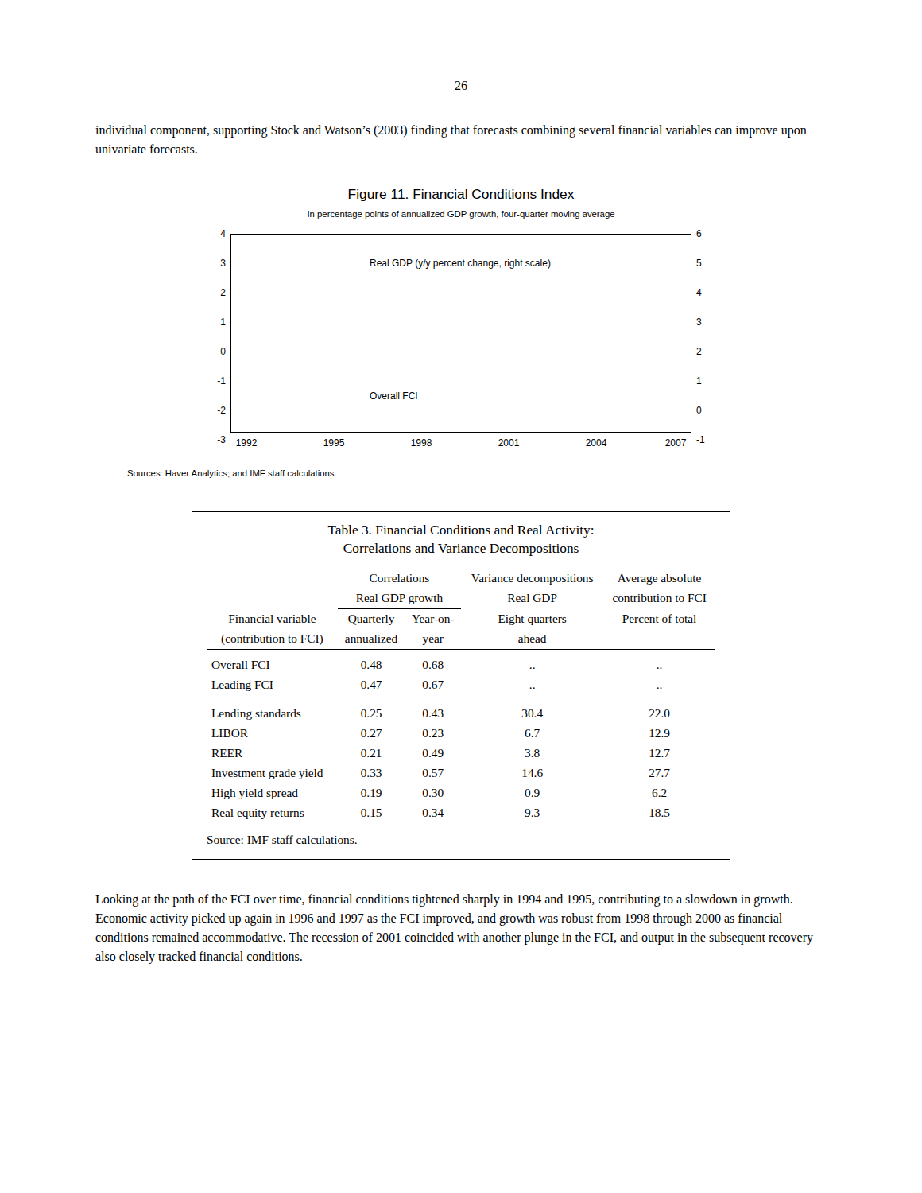26
individual component, supporting Stock and Watson’s (2003) finding that forecasts combining several financial variables can improve upon univariate forecasts.
Figure 11. Financial Conditions Index
In percentage points of annualized GDP growth, four-quarter moving average
4
3
2
1
0
-1
-2
-3
6
5
4
3
2
1
0
-1
Real GDP (y/y percent change, right scale)
Overall FCI
1992
1995
1998
2001
2004
2007
Sources: Haver Analytics; and IMF staff calculations.
Table 3. Financial Conditions and Real Activity:
Correlations and Variance Decompositions
| | Correlations | Variance decompositions | Average absolute |
| | Real GDP growth | Real GDP | contribution to FCI |
| Financial variable | Quarterly | Year-on- | Eight quarters | Percent of total |
| (contribution to FCI) | annualized | year | ahead | |
| Overall FCI | 0.48 | 0.68 | .. | .. |
| Leading FCI | 0.47 | 0.67 | .. | .. |
| Lending standards | 0.25 | 0.43 | 30.4 | 22.0 |
| LIBOR | 0.27 | 0.23 | 6.7 | 12.9 |
| REER | 0.21 | 0.49 | 3.8 | 12.7 |
| Investment grade yield | 0.33 | 0.57 | 14.6 | 27.7 |
| High yield spread | 0.19 | 0.30 | 0.9 | 6.2 |
| Real equity returns | 0.15 | 0.34 | 9.3 | 18.5 |
Source: IMF staff calculations.
Looking at the path of the FCI over time, financial conditions tightened sharply in 1994 and 1995, contributing to a slowdown in growth. Economic activity picked up again in 1996 and 1997 as the FCI improved, and growth was robust from 1998 through 2000 as financial conditions remained accommodative. The recession of 2001 coincided with another plunge in the FCI, and output in the subsequent recovery also closely tracked financial conditions.